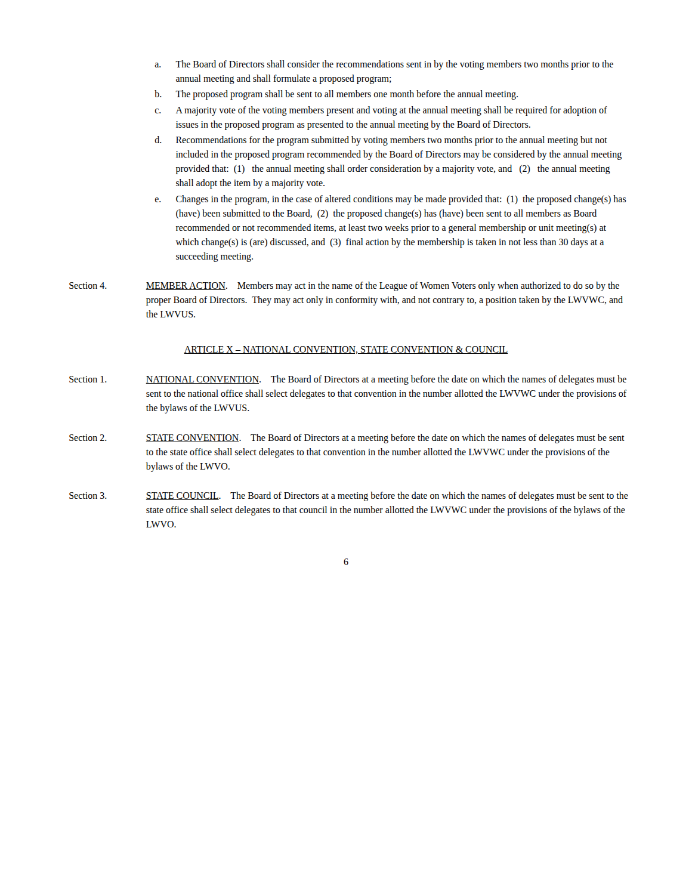a. The Board of Directors shall consider the recommendations sent in by the voting members two months prior to the annual meeting and shall formulate a proposed program;
b. The proposed program shall be sent to all members one month before the annual meeting.
c. A majority vote of the voting members present and voting at the annual meeting shall be required for adoption of issues in the proposed program as presented to the annual meeting by the Board of Directors.
d. Recommendations for the program submitted by voting members two months prior to the annual meeting but not included in the proposed program recommended by the Board of Directors may be considered by the annual meeting provided that: (1) the annual meeting shall order consideration by a majority vote, and (2) the annual meeting shall adopt the item by a majority vote.
e. Changes in the program, in the case of altered conditions may be made provided that: (1) the proposed change(s) has (have) been submitted to the Board, (2) the proposed change(s) has (have) been sent to all members as Board recommended or not recommended items, at least two weeks prior to a general membership or unit meeting(s) at which change(s) is (are) discussed, and (3) final action by the membership is taken in not less than 30 days at a succeeding meeting.
Section 4.
MEMBER ACTION. Members may act in the name of the League of Women Voters only when authorized to do so by the proper Board of Directors. They may act only in conformity with, and not contrary to, a position taken by the LWVWC, and the LWVUS.
ARTICLE X – NATIONAL CONVENTION, STATE CONVENTION & COUNCIL
Section 1.
NATIONAL CONVENTION. The Board of Directors at a meeting before the date on which the names of delegates must be sent to the national office shall select delegates to that convention in the number allotted the LWVWC under the provisions of the bylaws of the LWVUS.
Section 2.
STATE CONVENTION. The Board of Directors at a meeting before the date on which the names of delegates must be sent to the state office shall select delegates to that convention in the number allotted the LWVWC under the provisions of the bylaws of the LWVO.
Section 3.
STATE COUNCIL. The Board of Directors at a meeting before the date on which the names of delegates must be sent to the state office shall select delegates to that council in the number allotted the LWVWC under the provisions of the bylaws of the LWVO.
6